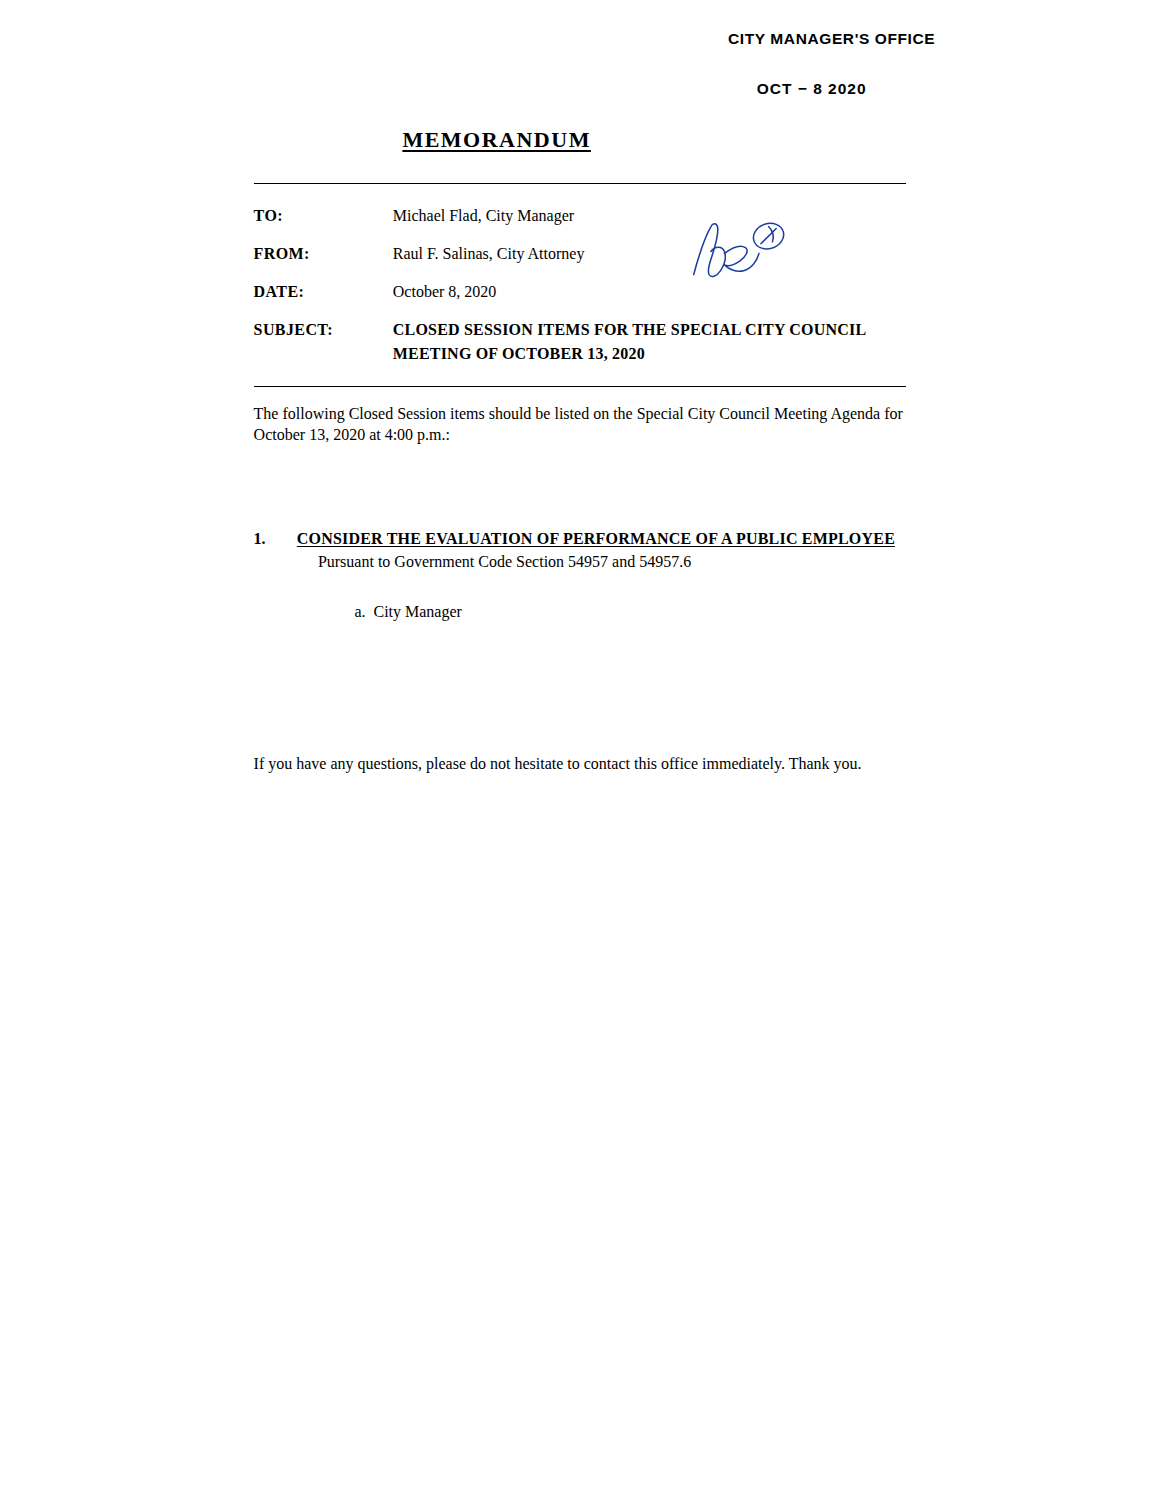CITY MANAGER'S OFFICE
OCT − 8 2020
MEMORANDUM
| TO: | Michael Flad, City Manager |
| FROM: | Raul F. Salinas, City Attorney |
| DATE: | October 8, 2020 |
| SUBJECT: | CLOSED SESSION ITEMS FOR THE SPECIAL CITY COUNCIL MEETING OF OCTOBER 13, 2020 |
The following Closed Session items should be listed on the Special City Council Meeting Agenda for October 13, 2020 at 4:00 p.m.:
1.
CONSIDER THE EVALUATION OF PERFORMANCE OF A PUBLIC EMPLOYEE
Pursuant to Government Code Section 54957 and 54957.6
a. City Manager
If you have any questions, please do not hesitate to contact this office immediately. Thank you.